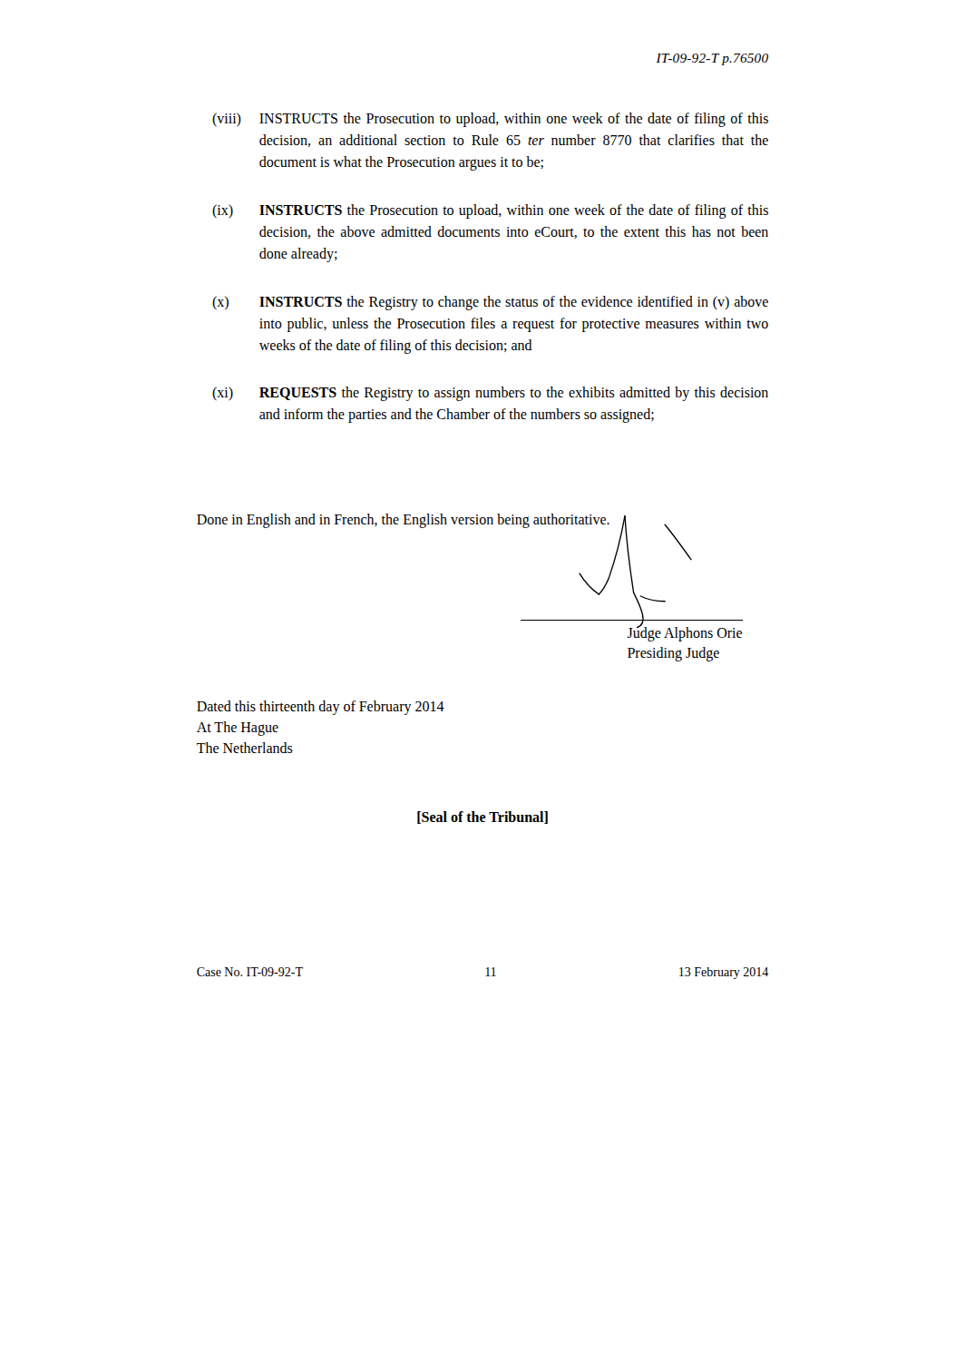IT-09-92-T p.76500
(viii)
INSTRUCTS the Prosecution to upload, within one week of the date of filing of this decision, an additional section to Rule 65 ter number 8770 that clarifies that the document is what the Prosecution argues it to be;
(ix)
INSTRUCTS the Prosecution to upload, within one week of the date of filing of this decision, the above admitted documents into eCourt, to the extent this has not been done already;
(x)
INSTRUCTS the Registry to change the status of the evidence identified in (v) above into public, unless the Prosecution files a request for protective measures within two weeks of the date of filing of this decision; and
(xi)
REQUESTS the Registry to assign numbers to the exhibits admitted by this decision and inform the parties and the Chamber of the numbers so assigned;
Done in English and in French, the English version being authoritative.
Judge Alphons Orie
Presiding Judge
Dated this thirteenth day of February 2014
At The Hague
The Netherlands
[Seal of the Tribunal]
Case No. IT-09-92-T
11
13 February 2014